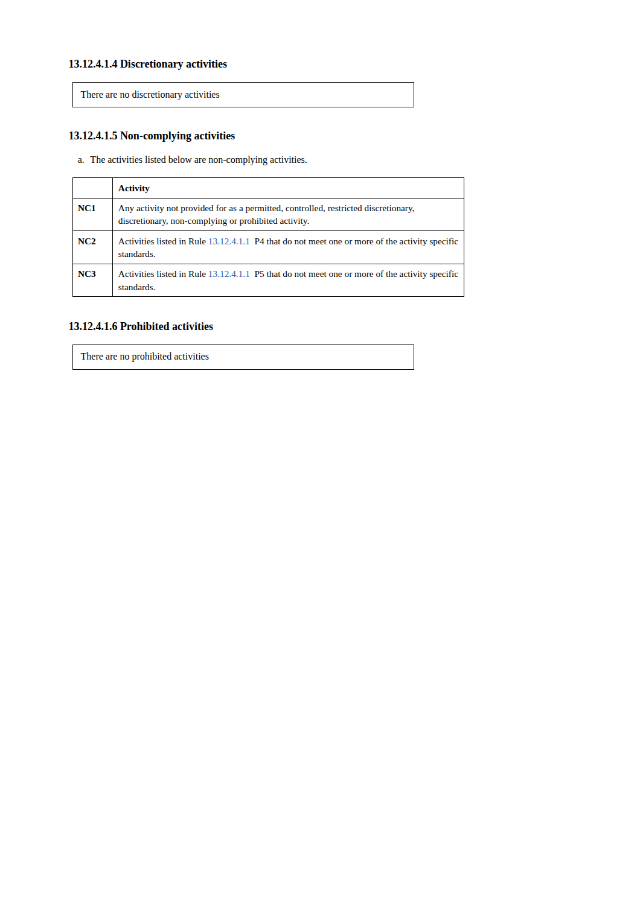13.12.4.1.4 Discretionary activities
There are no discretionary activities
13.12.4.1.5 Non-complying activities
The activities listed below are non-complying activities.
| | Activity |
| --- | --- |
| NC1 | Any activity not provided for as a permitted, controlled, restricted discretionary, discretionary, non-complying or prohibited activity. |
| NC2 | Activities listed in Rule 13.12.4.1.1 P4 that do not meet one or more of the activity specific standards. |
| NC3 | Activities listed in Rule 13.12.4.1.1 P5 that do not meet one or more of the activity specific standards. |
13.12.4.1.6 Prohibited activities
There are no prohibited activities